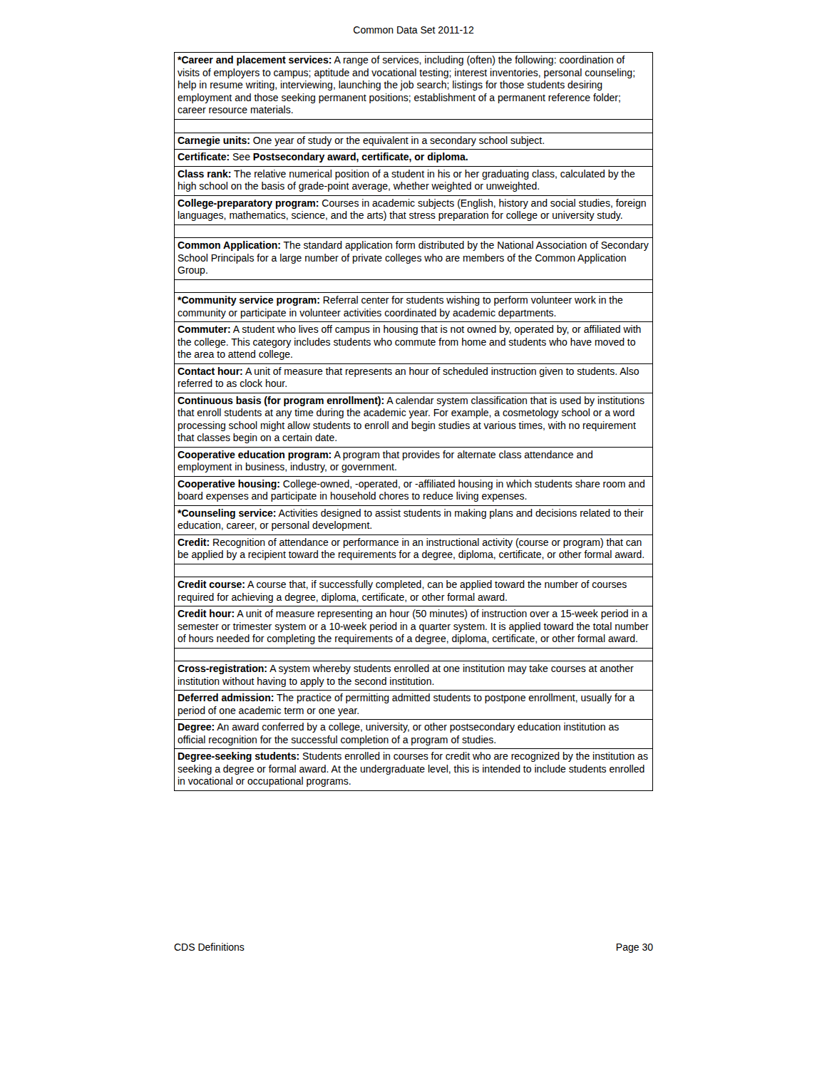Common Data Set 2011-12
| *Career and placement services: A range of services, including (often) the following: coordination of visits of employers to campus; aptitude and vocational testing; interest inventories, personal counseling; help in resume writing, interviewing, launching the job search; listings for those students desiring employment and those seeking permanent positions; establishment of a permanent reference folder; career resource materials. |
| Carnegie units: One year of study or the equivalent in a secondary school subject. |
| Certificate: See Postsecondary award, certificate, or diploma. |
| Class rank: The relative numerical position of a student in his or her graduating class, calculated by the high school on the basis of grade-point average, whether weighted or unweighted. |
| College-preparatory program: Courses in academic subjects (English, history and social studies, foreign languages, mathematics, science, and the arts) that stress preparation for college or university study. |
| Common Application: The standard application form distributed by the National Association of Secondary School Principals for a large number of private colleges who are members of the Common Application Group. |
| *Community service program: Referral center for students wishing to perform volunteer work in the community or participate in volunteer activities coordinated by academic departments. |
| Commuter: A student who lives off campus in housing that is not owned by, operated by, or affiliated with the college. This category includes students who commute from home and students who have moved to the area to attend college. |
| Contact hour: A unit of measure that represents an hour of scheduled instruction given to students. Also referred to as clock hour. |
| Continuous basis (for program enrollment): A calendar system classification that is used by institutions that enroll students at any time during the academic year. For example, a cosmetology school or a word processing school might allow students to enroll and begin studies at various times, with no requirement that classes begin on a certain date. |
| Cooperative education program: A program that provides for alternate class attendance and employment in business, industry, or government. |
| Cooperative housing: College-owned, -operated, or -affiliated housing in which students share room and board expenses and participate in household chores to reduce living expenses. |
| *Counseling service: Activities designed to assist students in making plans and decisions related to their education, career, or personal development. |
| Credit: Recognition of attendance or performance in an instructional activity (course or program) that can be applied by a recipient toward the requirements for a degree, diploma, certificate, or other formal award. |
| Credit course: A course that, if successfully completed, can be applied toward the number of courses required for achieving a degree, diploma, certificate, or other formal award. |
| Credit hour: A unit of measure representing an hour (50 minutes) of instruction over a 15-week period in a semester or trimester system or a 10-week period in a quarter system. It is applied toward the total number of hours needed for completing the requirements of a degree, diploma, certificate, or other formal award. |
| Cross-registration: A system whereby students enrolled at one institution may take courses at another institution without having to apply to the second institution. |
| Deferred admission: The practice of permitting admitted students to postpone enrollment, usually for a period of one academic term or one year. |
| Degree: An award conferred by a college, university, or other postsecondary education institution as official recognition for the successful completion of a program of studies. |
| Degree-seeking students: Students enrolled in courses for credit who are recognized by the institution as seeking a degree or formal award. At the undergraduate level, this is intended to include students enrolled in vocational or occupational programs. |
CDS Definitions
Page 30